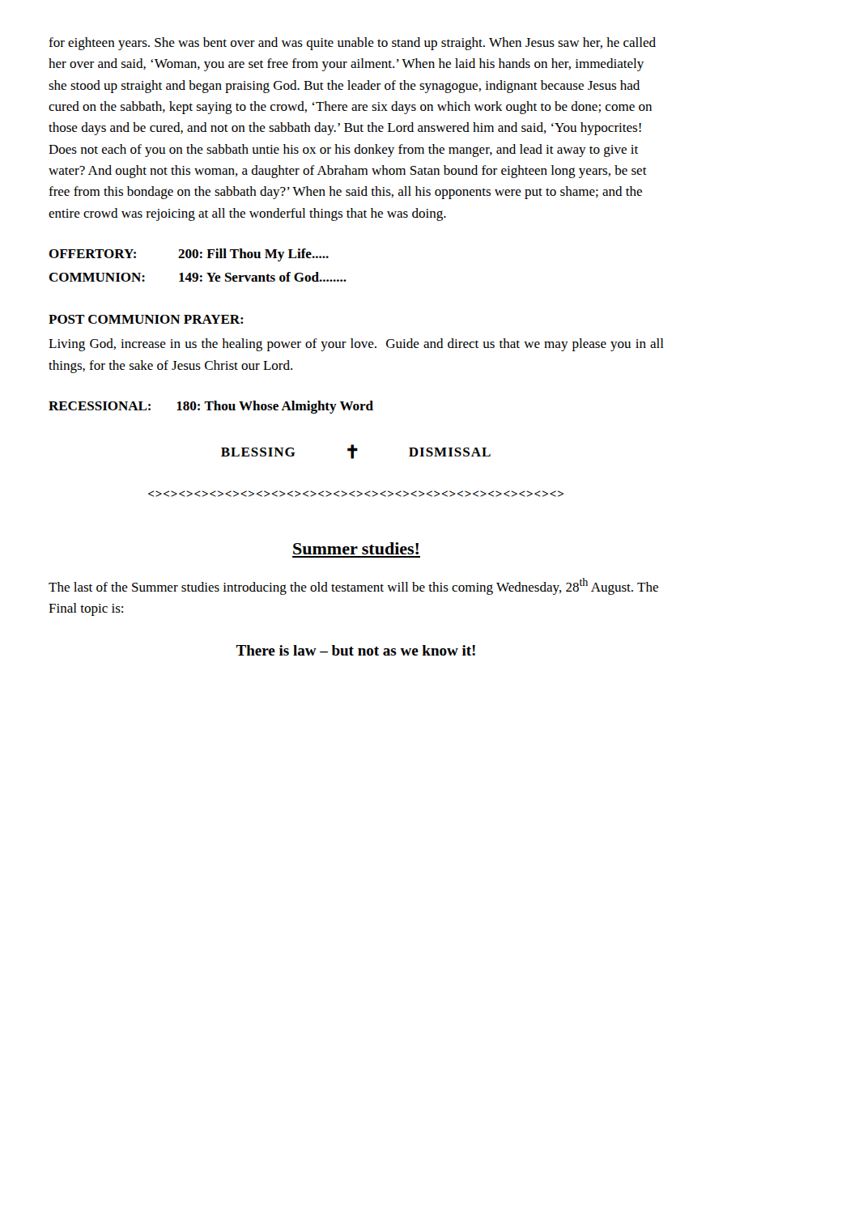for eighteen years. She was bent over and was quite unable to stand up straight. When Jesus saw her, he called her over and said, ‘Woman, you are set free from your ailment.’ When he laid his hands on her, immediately she stood up straight and began praising God. But the leader of the synagogue, indignant because Jesus had cured on the sabbath, kept saying to the crowd, ‘There are six days on which work ought to be done; come on those days and be cured, and not on the sabbath day.’ But the Lord answered him and said, ‘You hypocrites! Does not each of you on the sabbath untie his ox or his donkey from the manger, and lead it away to give it water? And ought not this woman, a daughter of Abraham whom Satan bound for eighteen long years, be set free from this bondage on the sabbath day?’ When he said this, all his opponents were put to shame; and the entire crowd was rejoicing at all the wonderful things that he was doing.
| OFFERTORY: | 200: Fill Thou My Life..... |
| COMMUNION: | 149: Ye Servants of God........ |
POST COMMUNION PRAYER:
Living God, increase in us the healing power of your love. Guide and direct us that we may please you in all things, for the sake of Jesus Christ our Lord.
RECESSIONAL: 180: Thou Whose Almighty Word
| BLESSING | ✝ | DISMISSAL |
<><><><><><><><><><><><><><><><><><><><><><><><><><><>
Summer studies!
The last of the Summer studies introducing the old testament will be this coming Wednesday, 28th August. The Final topic is:
There is law – but not as we know it!